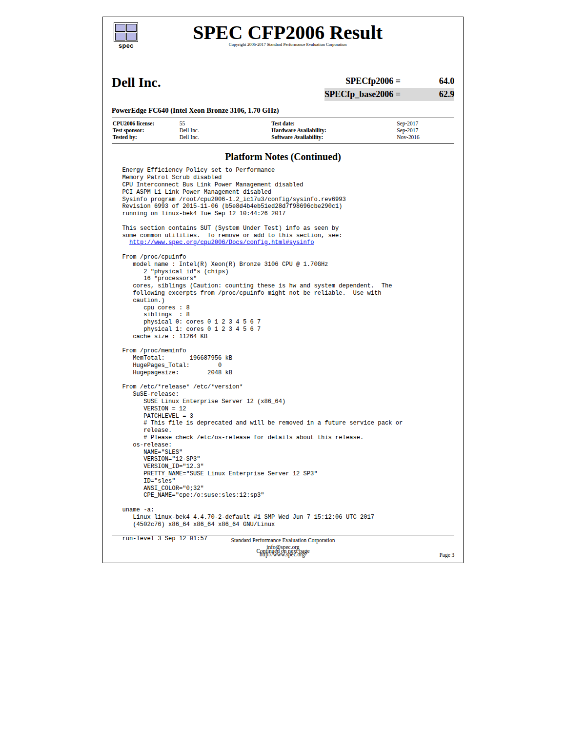spec
SPEC CFP2006 Result
Copyright 2006-2017 Standard Performance Evaluation Corporation
Dell Inc.
SPECfp2006 =64.0
SPECfp_base2006 =62.9
PowerEdge FC640 (Intel Xeon Bronze 3106, 1.70 GHz)
| CPU2006 license: | 55 | Test date: | Sep-2017 |
| Test sponsor: | Dell Inc. | Hardware Availability: | Sep-2017 |
| Tested by: | Dell Inc. | Software Availability: | Nov-2016 |
Platform Notes (Continued)
   Energy Efficiency Policy set to Performance
   Memory Patrol Scrub disabled
   CPU Interconnect Bus Link Power Management disabled
   PCI ASPM L1 Link Power Management disabled
   Sysinfo program /root/cpu2006-1.2_ic17u3/config/sysinfo.rev6993
   Revision 6993 of 2015-11-06 (b5e8d4b4eb51ed28d7f98696cbe290c1)
   running on linux-bek4 Tue Sep 12 10:44:26 2017

   This section contains SUT (System Under Test) info as seen by
   some common utilities.  To remove or add to this section, see:
     http://www.spec.org/cpu2006/Docs/config.html#sysinfo

   From /proc/cpuinfo
      model name : Intel(R) Xeon(R) Bronze 3106 CPU @ 1.70GHz
         2 "physical id"s (chips)
         16 "processors"
      cores, siblings (Caution: counting these is hw and system dependent.  The
      following excerpts from /proc/cpuinfo might not be reliable.  Use with
      caution.)
         cpu cores : 8
         siblings  : 8
         physical 0: cores 0 1 2 3 4 5 6 7
         physical 1: cores 0 1 2 3 4 5 6 7
      cache size : 11264 KB

   From /proc/meminfo
      MemTotal:       196687956 kB
      HugePages_Total:        0
      Hugepagesize:        2048 kB

   From /etc/*release* /etc/*version*
      SuSE-release:
         SUSE Linux Enterprise Server 12 (x86_64)
         VERSION = 12
         PATCHLEVEL = 3
         # This file is deprecated and will be removed in a future service pack or
         release.
         # Please check /etc/os-release for details about this release.
      os-release:
         NAME="SLES"
         VERSION="12-SP3"
         VERSION_ID="12.3"
         PRETTY_NAME="SUSE Linux Enterprise Server 12 SP3"
         ID="sles"
         ANSI_COLOR="0;32"
         CPE_NAME="cpe:/o:suse:sles:12:sp3"

   uname -a:
      Linux linux-bek4 4.4.70-2-default #1 SMP Wed Jun 7 15:12:06 UTC 2017
      (4502c76) x86_64 x86_64 x86_64 GNU/Linux

   run-level 3 Sep 12 01:57
Continued on next page
Standard Performance Evaluation Corporation
info@spec.org
http://www.spec.org/
Page 3